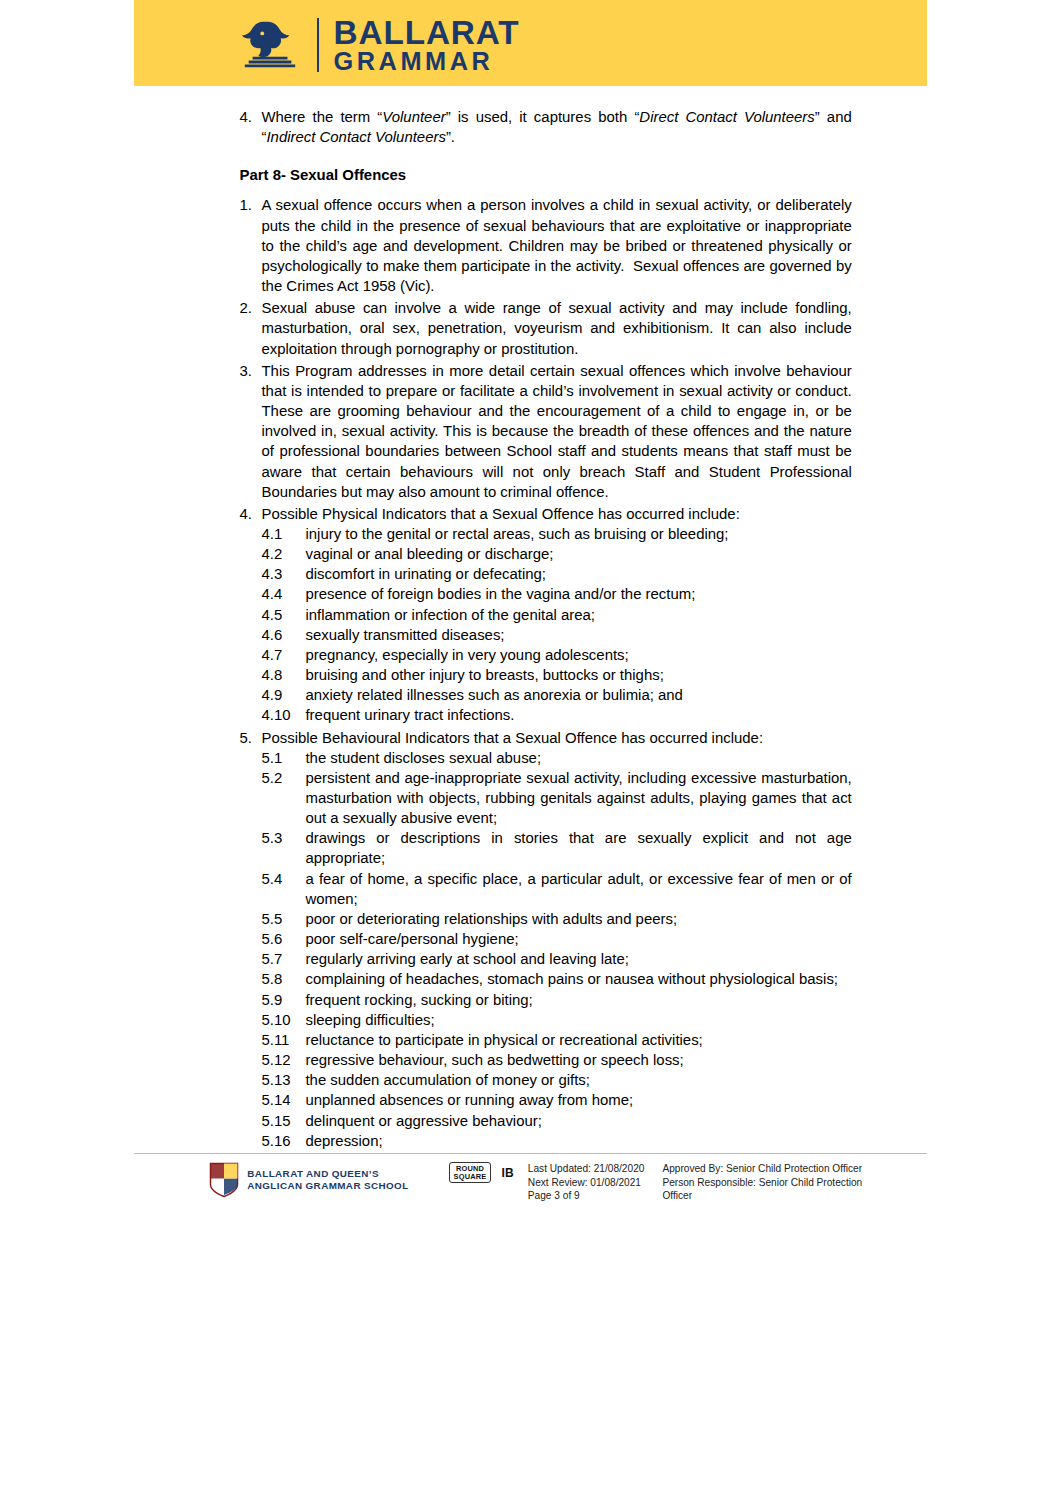BALLARAT
GRAMMAR
4. Where the term “Volunteer” is used, it captures both “Direct Contact Volunteers” and “Indirect Contact Volunteers”.
Part 8- Sexual Offences
1. A sexual offence occurs when a person involves a child in sexual activity, or deliberately puts the child in the presence of sexual behaviours that are exploitative or inappropriate to the child’s age and development. Children may be bribed or threatened physically or psychologically to make them participate in the activity. Sexual offences are governed by the Crimes Act 1958 (Vic).
2. Sexual abuse can involve a wide range of sexual activity and may include fondling, masturbation, oral sex, penetration, voyeurism and exhibitionism. It can also include exploitation through pornography or prostitution.
3. This Program addresses in more detail certain sexual offences which involve behaviour that is intended to prepare or facilitate a child’s involvement in sexual activity or conduct. These are grooming behaviour and the encouragement of a child to engage in, or be involved in, sexual activity. This is because the breadth of these offences and the nature of professional boundaries between School staff and students means that staff must be aware that certain behaviours will not only breach Staff and Student Professional Boundaries but may also amount to criminal offence.
4. Possible Physical Indicators that a Sexual Offence has occurred include:
4.1 injury to the genital or rectal areas, such as bruising or bleeding;
4.2 vaginal or anal bleeding or discharge;
4.3 discomfort in urinating or defecating;
4.4 presence of foreign bodies in the vagina and/or the rectum;
4.5 inflammation or infection of the genital area;
4.6 sexually transmitted diseases;
4.7 pregnancy, especially in very young adolescents;
4.8 bruising and other injury to breasts, buttocks or thighs;
4.9 anxiety related illnesses such as anorexia or bulimia; and
4.10 frequent urinary tract infections.
5. Possible Behavioural Indicators that a Sexual Offence has occurred include:
5.1 the student discloses sexual abuse;
5.2 persistent and age-inappropriate sexual activity, including excessive masturbation, masturbation with objects, rubbing genitals against adults, playing games that act out a sexually abusive event;
5.3 drawings or descriptions in stories that are sexually explicit and not age appropriate;
5.4 a fear of home, a specific place, a particular adult, or excessive fear of men or of women;
5.5 poor or deteriorating relationships with adults and peers;
5.6 poor self-care/personal hygiene;
5.7 regularly arriving early at school and leaving late;
5.8 complaining of headaches, stomach pains or nausea without physiological basis;
5.9 frequent rocking, sucking or biting;
5.10 sleeping difficulties;
5.11 reluctance to participate in physical or recreational activities;
5.12 regressive behaviour, such as bedwetting or speech loss;
5.13 the sudden accumulation of money or gifts;
5.14 unplanned absences or running away from home;
5.15 delinquent or aggressive behaviour;
5.16 depression;
BALLARAT AND QUEEN’S
ANGLICAN GRAMMAR SCHOOL
ROUND
SQUARE
IB
Last Updated: 21/08/2020
Next Review: 01/08/2021
Page 3 of 9
Approved By: Senior Child Protection Officer
Person Responsible: Senior Child Protection
Officer